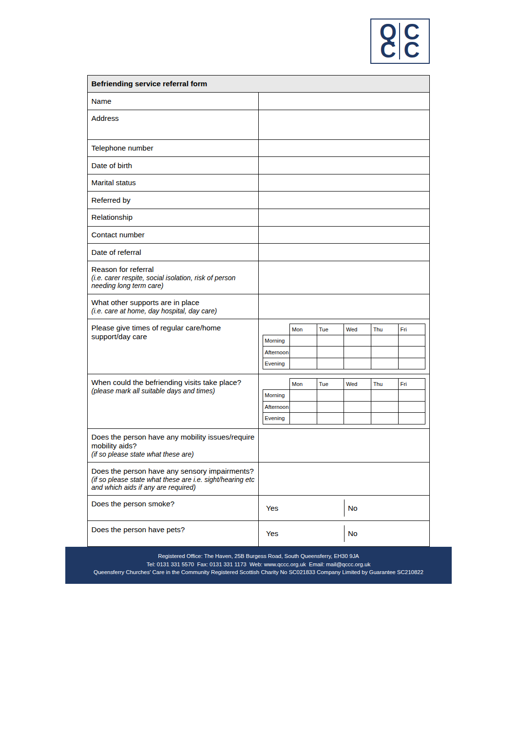QC
CC
| Befriending service referral form |
| Name | |
| Address | |
| Telephone number | |
| Date of birth | |
| Marital status | |
| Referred by | |
| Relationship | |
| Contact number | |
| Date of referral | |
| Reason for referral (i.e. carer respite, social isolation, risk of person needing long term care) | |
| What other supports are in place (i.e. care at home, day hospital, day care) | |
| Please give times of regular care/home support/day care | / / Mon / Tue / Wed / Thu / Fri / / Morning / / / / / / / Afternoon / / / / / / / Evening / / / / / / |
| When could the befriending visits take place? (please mark all suitable days and times) | / / Mon / Tue / Wed / Thu / Fri / / Morning / / / / / / / Afternoon / / / / / / / Evening / / / / / / |
| Does the person have any mobility issues/require mobility aids? (if so please state what these are) | |
| Does the person have any sensory impairments? (if so please state what these are i.e. sight/hearing etc and which aids if any are required) | |
| Does the person smoke? | / Yes / No / |
| Does the person have pets? | / Yes / No / |
Registered Office: The Haven, 25B Burgess Road, South Queensferry, EH30 9JA
Tel: 0131 331 5570 Fax: 0131 331 1173 Web: www.qccc.org.uk Email: mail@qccc.org.uk
Queensferry Churches' Care in the Community Registered Scottish Charity No SC021833 Company Limited by Guarantee SC210822